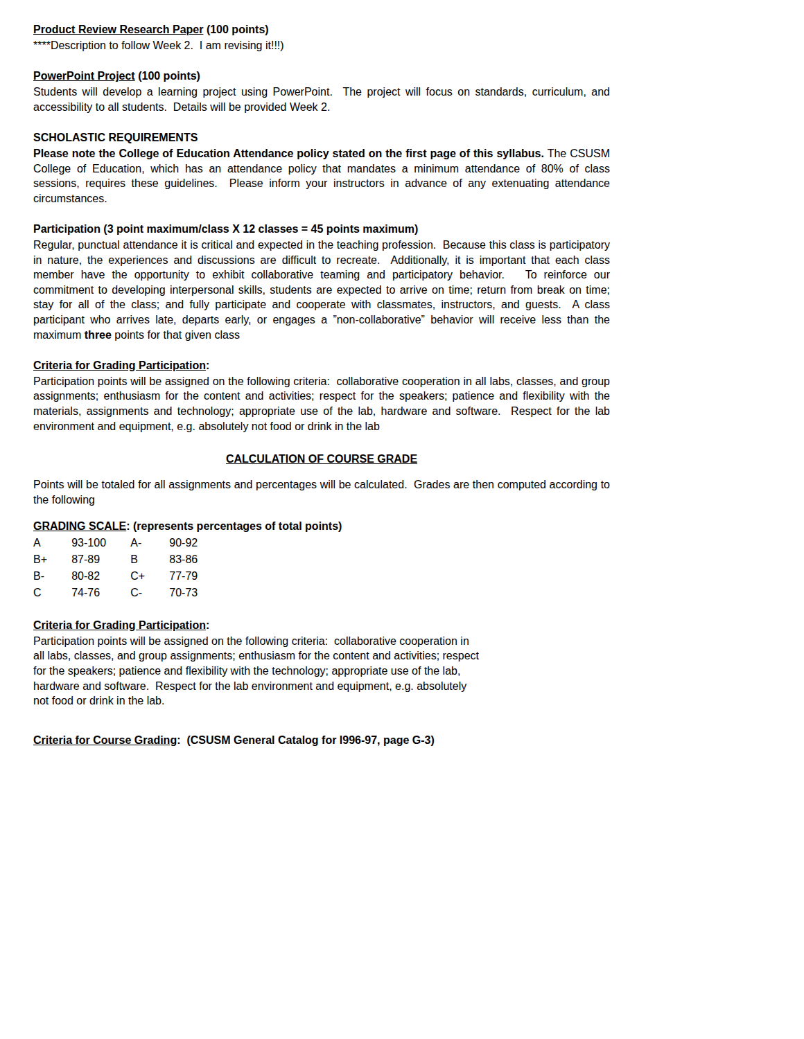Product Review Research Paper (100 points)
****Description to follow Week 2. I am revising it!!!)
PowerPoint Project (100 points)
Students will develop a learning project using PowerPoint. The project will focus on standards, curriculum, and accessibility to all students. Details will be provided Week 2.
SCHOLASTIC REQUIREMENTS
Please note the College of Education Attendance policy stated on the first page of this syllabus. The CSUSM College of Education, which has an attendance policy that mandates a minimum attendance of 80% of class sessions, requires these guidelines. Please inform your instructors in advance of any extenuating attendance circumstances.
Participation (3 point maximum/class X 12 classes = 45 points maximum)
Regular, punctual attendance it is critical and expected in the teaching profession. Because this class is participatory in nature, the experiences and discussions are difficult to recreate. Additionally, it is important that each class member have the opportunity to exhibit collaborative teaming and participatory behavior. To reinforce our commitment to developing interpersonal skills, students are expected to arrive on time; return from break on time; stay for all of the class; and fully participate and cooperate with classmates, instructors, and guests. A class participant who arrives late, departs early, or engages a ”non-collaborative” behavior will receive less than the maximum three points for that given class
Criteria for Grading Participation:
Participation points will be assigned on the following criteria: collaborative cooperation in all labs, classes, and group assignments; enthusiasm for the content and activities; respect for the speakers; patience and flexibility with the materials, assignments and technology; appropriate use of the lab, hardware and software. Respect for the lab environment and equipment, e.g. absolutely not food or drink in the lab
CALCULATION OF COURSE GRADE
Points will be totaled for all assignments and percentages will be calculated. Grades are then computed according to the following
GRADING SCALE: (represents percentages of total points)
| A | 93-100 | A- | 90-92 |
| B+ | 87-89 | B | 83-86 |
| B- | 80-82 | C+ | 77-79 |
| C | 74-76 | C- | 70-73 |
Criteria for Grading Participation:
Participation points will be assigned on the following criteria: collaborative cooperation in
all labs, classes, and group assignments; enthusiasm for the content and activities; respect
for the speakers; patience and flexibility with the technology; appropriate use of the lab,
hardware and software. Respect for the lab environment and equipment, e.g. absolutely
not food or drink in the lab.
Criteria for Course Grading: (CSUSM General Catalog for l996-97, page G-3)